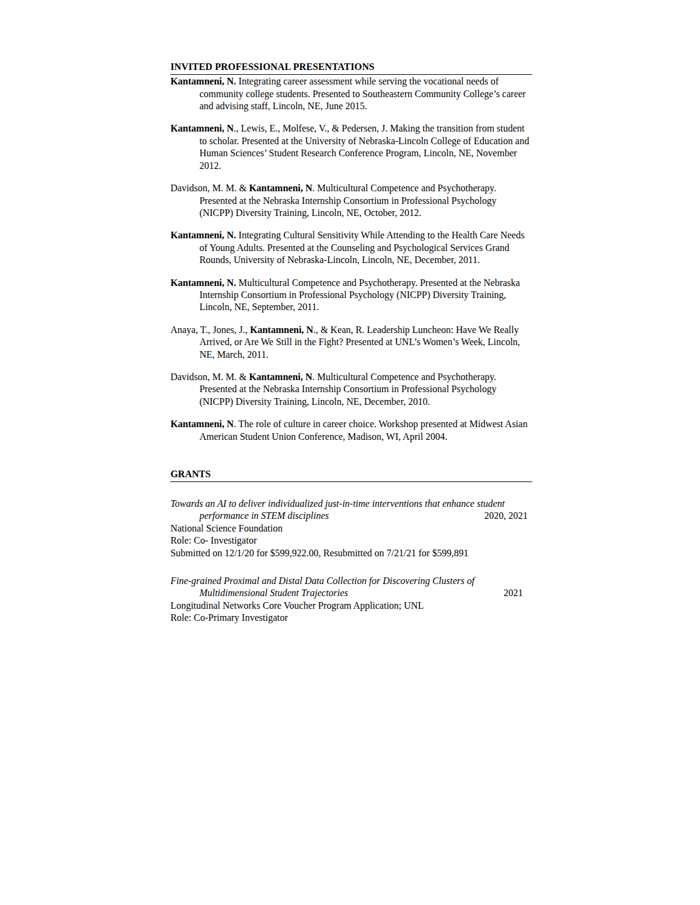Invited Professional Presentations
Kantamneni, N. Integrating career assessment while serving the vocational needs of community college students. Presented to Southeastern Community College’s career and advising staff, Lincoln, NE, June 2015.
Kantamneni, N., Lewis, E., Molfese, V., & Pedersen, J. Making the transition from student to scholar. Presented at the University of Nebraska-Lincoln College of Education and Human Sciences’ Student Research Conference Program, Lincoln, NE, November 2012.
Davidson, M. M. & Kantamneni, N. Multicultural Competence and Psychotherapy. Presented at the Nebraska Internship Consortium in Professional Psychology (NICPP) Diversity Training, Lincoln, NE, October, 2012.
Kantamneni, N. Integrating Cultural Sensitivity While Attending to the Health Care Needs of Young Adults. Presented at the Counseling and Psychological Services Grand Rounds, University of Nebraska-Lincoln, Lincoln, NE, December, 2011.
Kantamneni, N. Multicultural Competence and Psychotherapy. Presented at the Nebraska Internship Consortium in Professional Psychology (NICPP) Diversity Training, Lincoln, NE, September, 2011.
Anaya, T., Jones, J., Kantamneni, N., & Kean, R. Leadership Luncheon: Have We Really Arrived, or Are We Still in the Fight? Presented at UNL’s Women’s Week, Lincoln, NE, March, 2011.
Davidson, M. M. & Kantamneni, N. Multicultural Competence and Psychotherapy. Presented at the Nebraska Internship Consortium in Professional Psychology (NICPP) Diversity Training, Lincoln, NE, December, 2010.
Kantamneni, N. The role of culture in career choice. Workshop presented at Midwest Asian American Student Union Conference, Madison, WI, April 2004.
Grants
Towards an AI to deliver individualized just-in-time interventions that enhance student performance in STEM disciplines 2020, 2021
National Science Foundation
Role: Co- Investigator
Submitted on 12/1/20 for $599,922.00, Resubmitted on 7/21/21 for $599,891
Fine-grained Proximal and Distal Data Collection for Discovering Clusters of Multidimensional Student Trajectories 2021
Longitudinal Networks Core Voucher Program Application; UNL
Role: Co-Primary Investigator